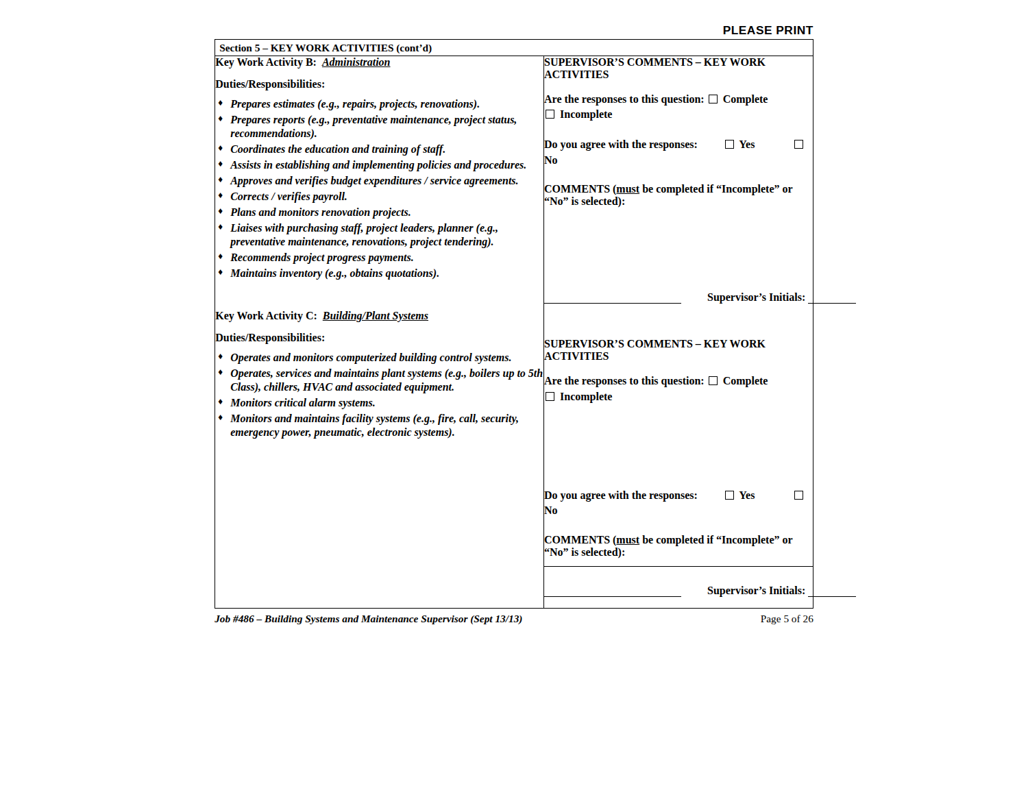PLEASE PRINT
Section 5 – KEY WORK ACTIVITIES (cont’d)
| Key Work Activity B: Administration Duties/Responsibilities: Prepares estimates (e.g., repairs, projects, renovations). Prepares reports (e.g., preventative maintenance, project status, recommendations). Coordinates the education and training of staff. Assists in establishing and implementing policies and procedures. Approves and verifies budget expenditures / service agreements. Corrects / verifies payroll. Plans and monitors renovation projects. Liaises with purchasing staff, project leaders, planner (e.g., preventative maintenance, renovations, project tendering). Recommends project progress payments. Maintains inventory (e.g., obtains quotations). Key Work Activity C: Building/Plant Systems Duties/Responsibilities: Operates and monitors computerized building control systems. Operates, services and maintains plant systems (e.g., boilers up to 5th Class), chillers, HVAC and associated equipment. Monitors critical alarm systems. Monitors and maintains facility systems (e.g., fire, call, security, emergency power, pneumatic, electronic systems). | | SUPERVISOR’S COMMENTS – KEY WORK ACTIVITIES Are the responses to this question: Complete Incomplete Do you agree with the responses: Yes No COMMENTS ( must be completed if “Incomplete” or “No” is selected): Supervisor’s Initials: SUPERVISOR’S COMMENTS – KEY WORK ACTIVITIES Are the responses to this question: Complete Incomplete Do you agree with the responses: Yes No COMMENTS ( must be completed if “Incomplete” or “No” is selected): Supervisor’s Initials: |
Job #486 – Building Systems and Maintenance Supervisor (Sept 13/13)
Page 5 of 26